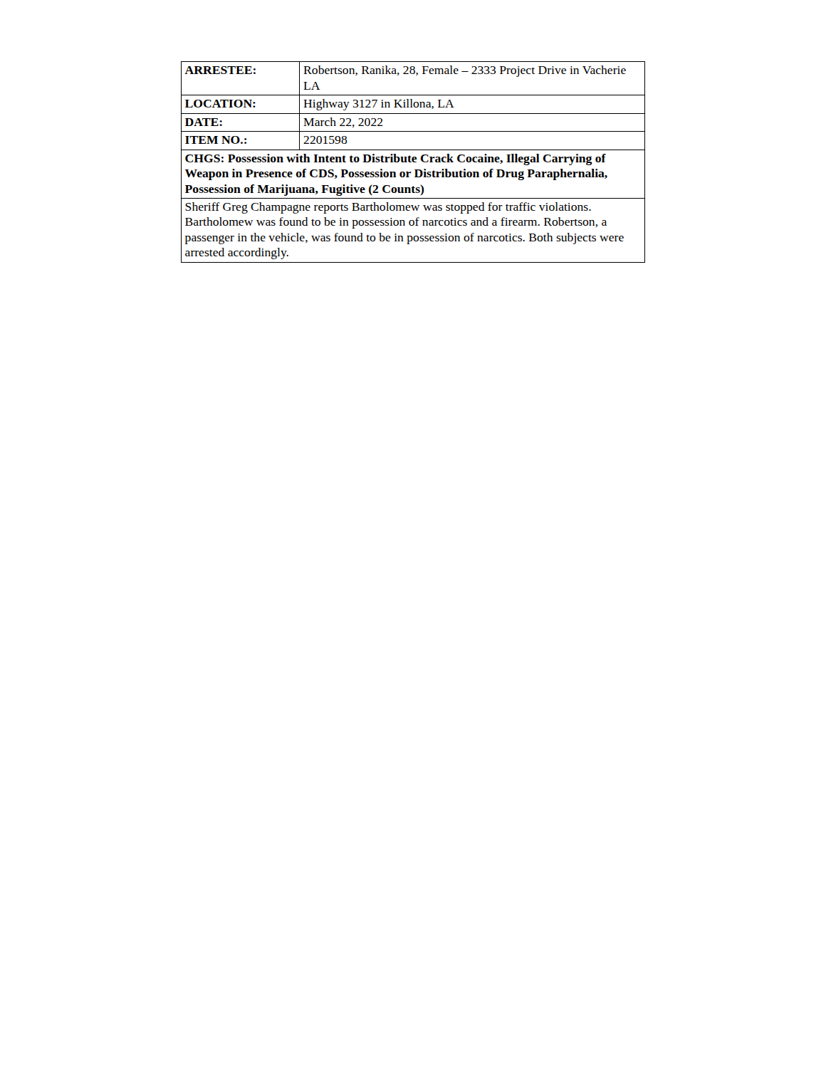| ARRESTEE: | Robertson, Ranika, 28, Female – 2333 Project Drive in Vacherie LA |
| LOCATION: | Highway 3127 in Killona, LA |
| DATE: | March 22, 2022 |
| ITEM NO.: | 2201598 |
| CHGS: Possession with Intent to Distribute Crack Cocaine, Illegal Carrying of Weapon in Presence of CDS, Possession or Distribution of Drug Paraphernalia, Possession of Marijuana, Fugitive (2 Counts) |
| Sheriff Greg Champagne reports Bartholomew was stopped for traffic violations. Bartholomew was found to be in possession of narcotics and a firearm. Robertson, a passenger in the vehicle, was found to be in possession of narcotics. Both subjects were arrested accordingly. |